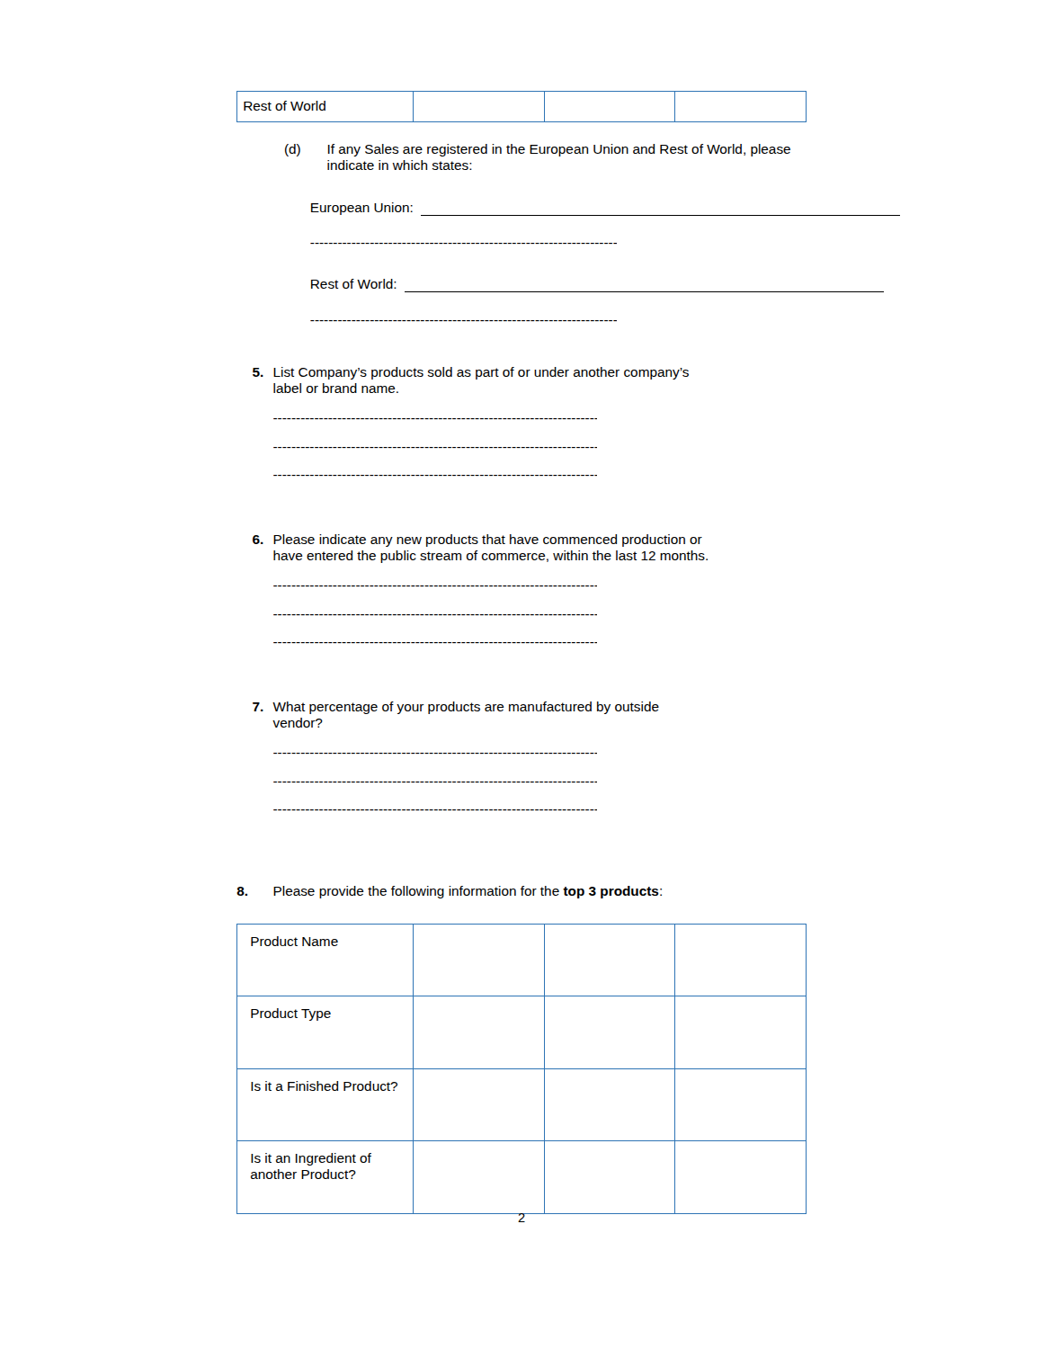| Rest of World | | | |
(d)
If any Sales are registered in the European Union and Rest of World, please indicate in which states:
European Union:
-----------------------------------------------------------------------
Rest of World:
-----------------------------------------------------------------------
5.
List Company’s products sold as part of or under another company’s label or brand name.
-------------------------------------------------------------------------
-------------------------------------------------------------------------
-------------------------------------------------------------------------
6.
Please indicate any new products that have commenced production or have entered the public stream of commerce, within the last 12 months.
-------------------------------------------------------------------------
-------------------------------------------------------------------------
-------------------------------------------------------------------------
7.
What percentage of your products are manufactured by outside vendor?
-------------------------------------------------------------------------
-------------------------------------------------------------------------
-------------------------------------------------------------------------
8.
Please provide the following information for the top 3 products:
| Product Name | | | |
| Product Type | | | |
| Is it a Finished Product? | | | |
| Is it an Ingredient of another Product? | | | |
2